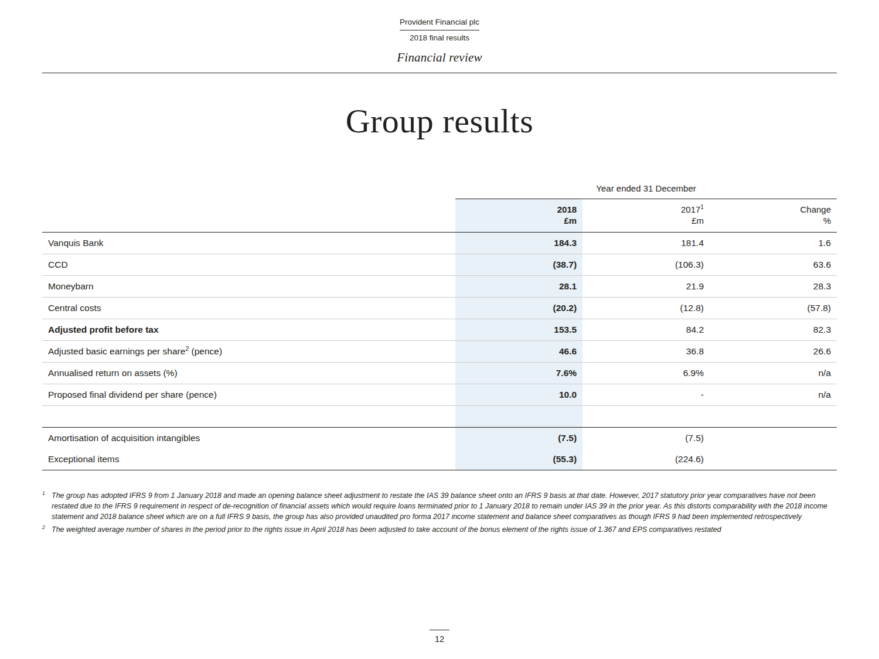Provident Financial plc
2018 final results
Financial review
Group results
| | Year ended 31 December |
| --- | --- |
| | 2018 £m | 2017 1 £m | Change % |
| Vanquis Bank | 184.3 | 181.4 | 1.6 |
| CCD | (38.7) | (106.3) | 63.6 |
| Moneybarn | 28.1 | 21.9 | 28.3 |
| Central costs | (20.2) | (12.8) | (57.8) |
| Adjusted profit before tax | 153.5 | 84.2 | 82.3 |
| Adjusted basic earnings per share 2 (pence) | 46.6 | 36.8 | 26.6 |
| Annualised return on assets (%) | 7.6% | 6.9% | n/a |
| Proposed final dividend per share (pence) | 10.0 | - | n/a |
| Amortisation of acquisition intangibles | (7.5) | (7.5) | |
| Exceptional items | (55.3) | (224.6) | |
1
The group has adopted IFRS 9 from 1 January 2018 and made an opening balance sheet adjustment to restate the IAS 39 balance sheet onto an IFRS 9 basis at that date. However, 2017 statutory prior year comparatives have not been restated due to the IFRS 9 requirement in respect of de-recognition of financial assets which would require loans terminated prior to 1 January 2018 to remain under IAS 39 in the prior year. As this distorts comparability with the 2018 income statement and 2018 balance sheet which are on a full IFRS 9 basis, the group has also provided unaudited pro forma 2017 income statement and balance sheet comparatives as though IFRS 9 had been implemented retrospectively
2
The weighted average number of shares in the period prior to the rights issue in April 2018 has been adjusted to take account of the bonus element of the rights issue of 1.367 and EPS comparatives restated
12